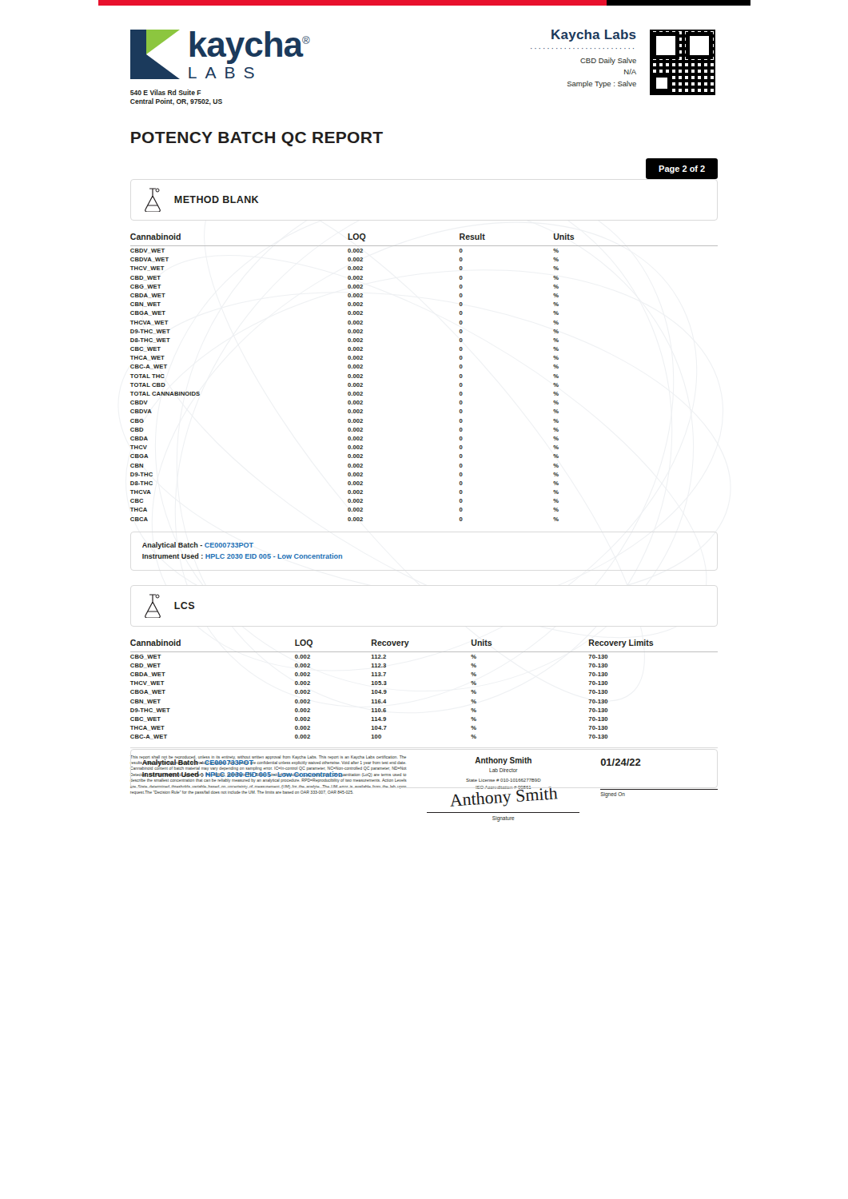kaycha®
LABS
540 E Vilas Rd Suite F
Central Point, OR, 97502, US
Kaycha Labs
·························
CBD Daily Salve
N/A
Sample Type : Salve
POTENCY BATCH QC REPORT
Page 2 of 2
METHOD BLANK
| Cannabinoid | LOQ | Result | Units |
| --- | --- | --- | --- |
| CBDV_WET | 0.002 | 0 | % |
| CBDVA_WET | 0.002 | 0 | % |
| THCV_WET | 0.002 | 0 | % |
| CBD_WET | 0.002 | 0 | % |
| CBG_WET | 0.002 | 0 | % |
| CBDA_WET | 0.002 | 0 | % |
| CBN_WET | 0.002 | 0 | % |
| CBGA_WET | 0.002 | 0 | % |
| THCVA_WET | 0.002 | 0 | % |
| D9-THC_WET | 0.002 | 0 | % |
| D8-THC_WET | 0.002 | 0 | % |
| CBC_WET | 0.002 | 0 | % |
| THCA_WET | 0.002 | 0 | % |
| CBC-A_WET | 0.002 | 0 | % |
| TOTAL THC | 0.002 | 0 | % |
| TOTAL CBD | 0.002 | 0 | % |
| TOTAL CANNABINOIDS | 0.002 | 0 | % |
| CBDV | 0.002 | 0 | % |
| CBDVA | 0.002 | 0 | % |
| CBG | 0.002 | 0 | % |
| CBD | 0.002 | 0 | % |
| CBDA | 0.002 | 0 | % |
| THCV | 0.002 | 0 | % |
| CBGA | 0.002 | 0 | % |
| CBN | 0.002 | 0 | % |
| D9-THC | 0.002 | 0 | % |
| D8-THC | 0.002 | 0 | % |
| THCVA | 0.002 | 0 | % |
| CBC | 0.002 | 0 | % |
| THCA | 0.002 | 0 | % |
| CBCA | 0.002 | 0 | % |
Analytical Batch - CE000733POT
Instrument Used : HPLC 2030 EID 005 - Low Concentration
LCS
| Cannabinoid | LOQ | Recovery | Units | Recovery Limits |
| --- | --- | --- | --- | --- |
| CBG_WET | 0.002 | 112.2 | % | 70-130 |
| CBD_WET | 0.002 | 112.3 | % | 70-130 |
| CBDA_WET | 0.002 | 113.7 | % | 70-130 |
| THCV_WET | 0.002 | 105.3 | % | 70-130 |
| CBGA_WET | 0.002 | 104.9 | % | 70-130 |
| CBN_WET | 0.002 | 116.4 | % | 70-130 |
| D9-THC_WET | 0.002 | 110.6 | % | 70-130 |
| CBC_WET | 0.002 | 114.9 | % | 70-130 |
| THCA_WET | 0.002 | 104.7 | % | 70-130 |
| CBC-A_WET | 0.002 | 100 | % | 70-130 |
Analytical Batch - CE000733POT
Instrument Used : HPLC 2030 EID 005 - Low Concentration
This report shall not be reproduced, unless in its entirety, without written approval from Kaycha Labs. This report is an Kaycha Labs certification. The results relate only to the material or product analyzed. Test results are confidential unless explicitly waived otherwise. Void after 1 year from test end date. Cannabinoid content of batch material may vary depending on sampling error. IC=In-control QC parameter, NC=Non-controlled QC parameter, ND=Not Detected, NA=Not Analyzed, ppm=Parts Per Million, ppb=Parts Per Billion. Limit of Detection (LoD) and Limit Of Quantitation (LoQ) are terms used to describe the smallest concentration that can be reliably measured by an analytical procedure. RPD=Reproducibility of two measurements. Action Levels are State determined thresholds variable based on uncertainty of measurement (UM) for the analyte. The UM error is available from the lab upon request.The "Decision Rule" for the pass/fail does not include the UM. The limits are based on OAR 333-007, OAR 845-025.
Anthony Smith
Lab Director
State License # 010-10166277B9D
ISO Accreditation # 99861
Anthony Smith
Signature
01/24/22
Signed On